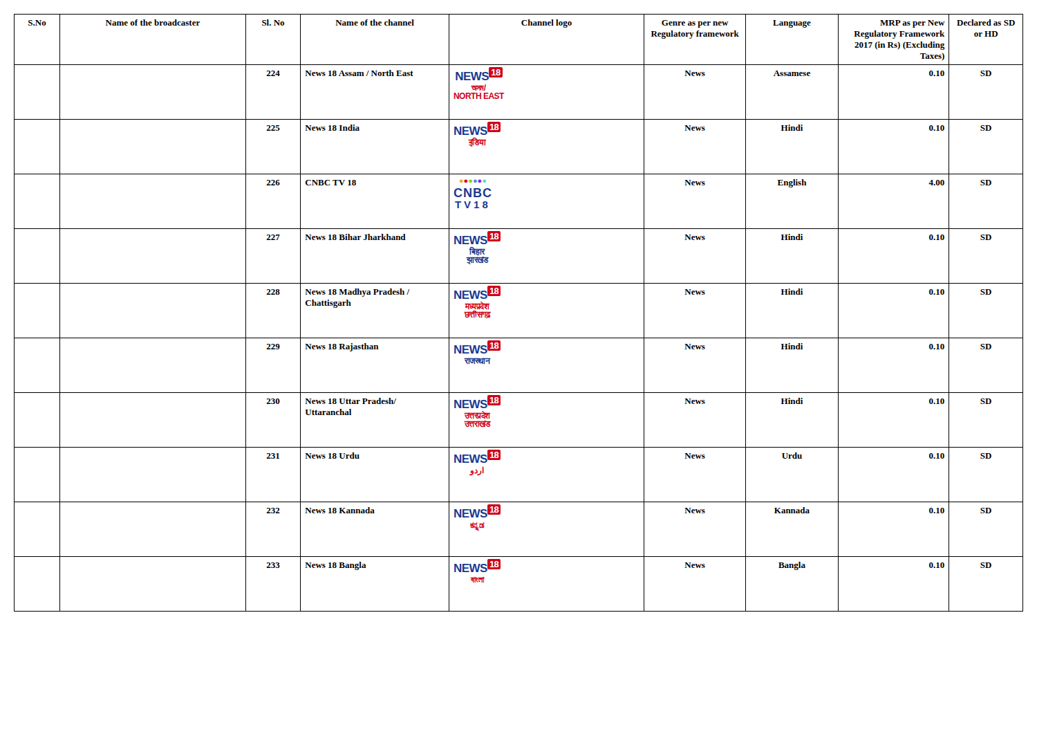| S.No | Name of the broadcaster | Sl. No | Name of the channel | Channel logo | Genre as per new Regulatory framework | Language | MRP as per New Regulatory Framework 2017 (in Rs) (Excluding Taxes) | Declared as SD or HD |
| --- | --- | --- | --- | --- | --- | --- | --- | --- |
| | | 224 | News 18 Assam / North East | NEWS 18 অসম/ NORTH EAST | News | Assamese | 0.10 | SD |
| | | 225 | News 18 India | NEWS 18 इंडिया | News | Hindi | 0.10 | SD |
| | | 226 | CNBC TV 18 | ● ● ● ● ● ● CNBC TV18 | News | English | 4.00 | SD |
| | | 227 | News 18 Bihar Jharkhand | NEWS 18 बिहार झारखंड | News | Hindi | 0.10 | SD |
| | | 228 | News 18 Madhya Pradesh / Chattisgarh | NEWS 18 मध्यप्रदेश छत्तीसगढ़ | News | Hindi | 0.10 | SD |
| | | 229 | News 18 Rajasthan | NEWS 18 राजस्थान | News | Hindi | 0.10 | SD |
| | | 230 | News 18 Uttar Pradesh/ Uttaranchal | NEWS 18 उत्तरप्रदेश उत्तराखंड | News | Hindi | 0.10 | SD |
| | | 231 | News 18 Urdu | NEWS 18 اردو | News | Urdu | 0.10 | SD |
| | | 232 | News 18 Kannada | NEWS 18 ಕನ್ನಡ | News | Kannada | 0.10 | SD |
| | | 233 | News 18 Bangla | NEWS 18 বাংলা | News | Bangla | 0.10 | SD |